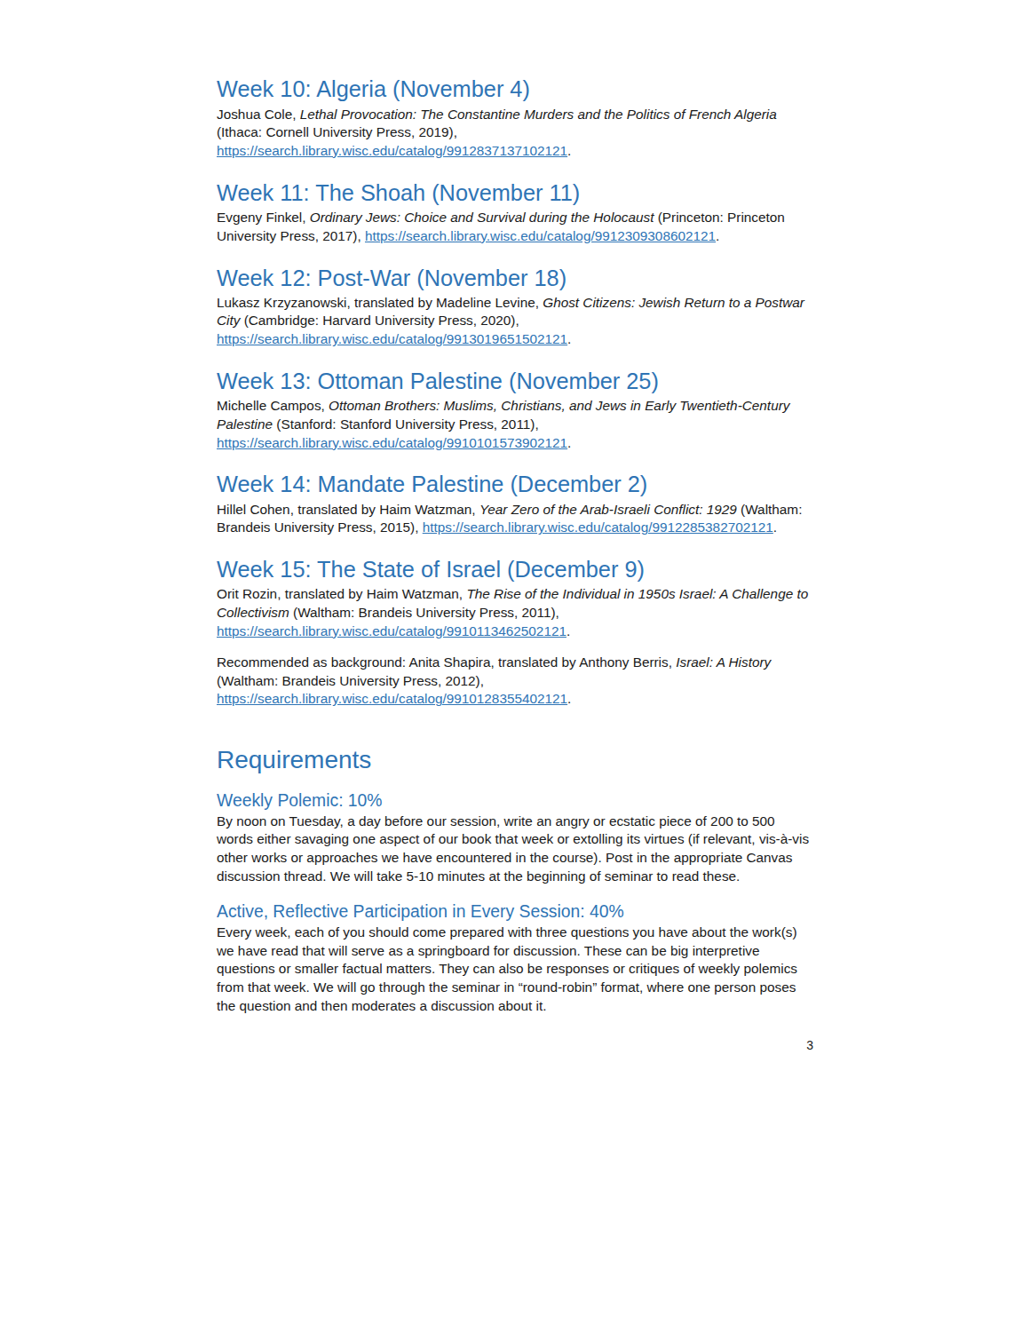Week 10: Algeria (November 4)
Joshua Cole, Lethal Provocation: The Constantine Murders and the Politics of French Algeria (Ithaca: Cornell University Press, 2019), https://search.library.wisc.edu/catalog/9912837137102121.
Week 11: The Shoah (November 11)
Evgeny Finkel, Ordinary Jews: Choice and Survival during the Holocaust (Princeton: Princeton University Press, 2017), https://search.library.wisc.edu/catalog/9912309308602121.
Week 12: Post-War (November 18)
Lukasz Krzyzanowski, translated by Madeline Levine, Ghost Citizens: Jewish Return to a Postwar City (Cambridge: Harvard University Press, 2020), https://search.library.wisc.edu/catalog/9913019651502121.
Week 13: Ottoman Palestine (November 25)
Michelle Campos, Ottoman Brothers: Muslims, Christians, and Jews in Early Twentieth-Century Palestine (Stanford: Stanford University Press, 2011), https://search.library.wisc.edu/catalog/9910101573902121.
Week 14: Mandate Palestine (December 2)
Hillel Cohen, translated by Haim Watzman, Year Zero of the Arab-Israeli Conflict: 1929 (Waltham: Brandeis University Press, 2015), https://search.library.wisc.edu/catalog/9912285382702121.
Week 15: The State of Israel (December 9)
Orit Rozin, translated by Haim Watzman, The Rise of the Individual in 1950s Israel: A Challenge to Collectivism (Waltham: Brandeis University Press, 2011), https://search.library.wisc.edu/catalog/9910113462502121.
Recommended as background: Anita Shapira, translated by Anthony Berris, Israel: A History (Waltham: Brandeis University Press, 2012), https://search.library.wisc.edu/catalog/9910128355402121.
Requirements
Weekly Polemic: 10%
By noon on Tuesday, a day before our session, write an angry or ecstatic piece of 200 to 500 words either savaging one aspect of our book that week or extolling its virtues (if relevant, vis-à-vis other works or approaches we have encountered in the course). Post in the appropriate Canvas discussion thread. We will take 5-10 minutes at the beginning of seminar to read these.
Active, Reflective Participation in Every Session: 40%
Every week, each of you should come prepared with three questions you have about the work(s) we have read that will serve as a springboard for discussion. These can be big interpretive questions or smaller factual matters. They can also be responses or critiques of weekly polemics from that week. We will go through the seminar in “round-robin” format, where one person poses the question and then moderates a discussion about it.
3